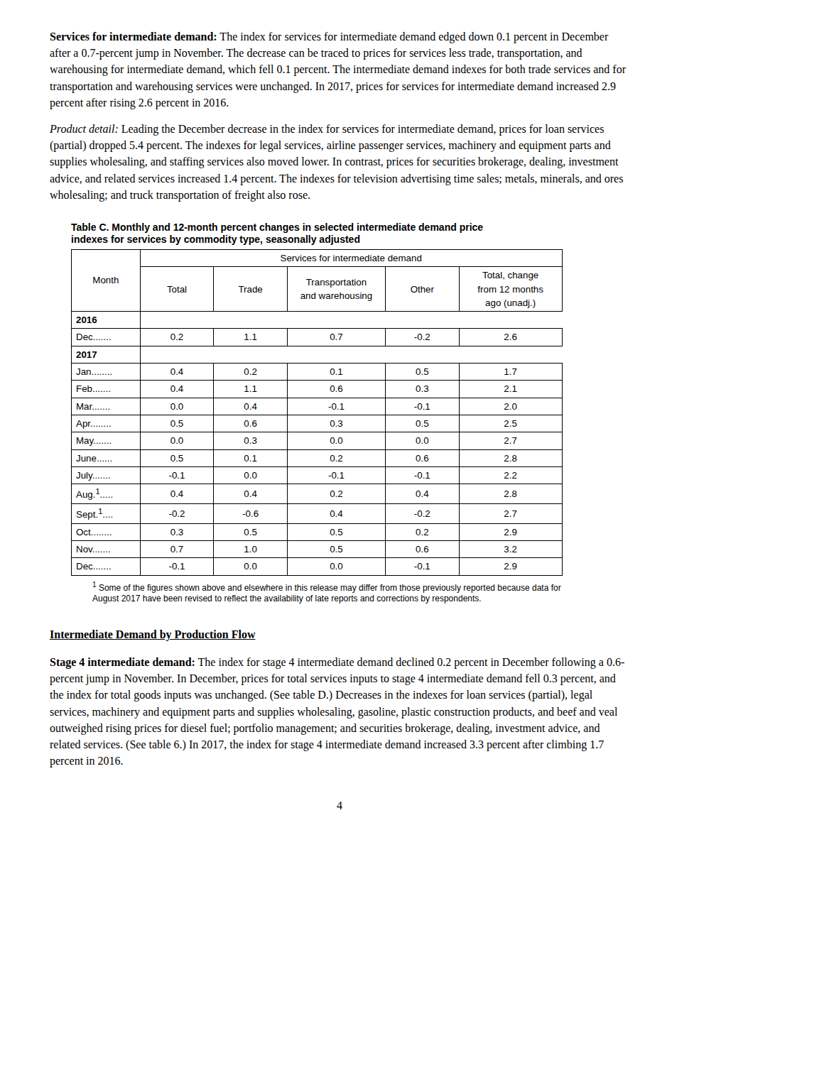Services for intermediate demand: The index for services for intermediate demand edged down 0.1 percent in December after a 0.7-percent jump in November. The decrease can be traced to prices for services less trade, transportation, and warehousing for intermediate demand, which fell 0.1 percent. The intermediate demand indexes for both trade services and for transportation and warehousing services were unchanged. In 2017, prices for services for intermediate demand increased 2.9 percent after rising 2.6 percent in 2016.
Product detail: Leading the December decrease in the index for services for intermediate demand, prices for loan services (partial) dropped 5.4 percent. The indexes for legal services, airline passenger services, machinery and equipment parts and supplies wholesaling, and staffing services also moved lower. In contrast, prices for securities brokerage, dealing, investment advice, and related services increased 1.4 percent. The indexes for television advertising time sales; metals, minerals, and ores wholesaling; and truck transportation of freight also rose.
Table C. Monthly and 12-month percent changes in selected intermediate demand price
indexes for services by commodity type, seasonally adjusted
| Month | Services for intermediate demand |
| --- | --- |
| Total | Trade | Transportation and warehousing | Other | Total, change from 12 months ago (unadj.) |
| 2016 | | | | | |
| Dec....... | 0.2 | 1.1 | 0.7 | -0.2 | 2.6 |
| 2017 | | | | | |
| Jan........ | 0.4 | 0.2 | 0.1 | 0.5 | 1.7 |
| Feb....... | 0.4 | 1.1 | 0.6 | 0.3 | 2.1 |
| Mar....... | 0.0 | 0.4 | -0.1 | -0.1 | 2.0 |
| Apr........ | 0.5 | 0.6 | 0.3 | 0.5 | 2.5 |
| May....... | 0.0 | 0.3 | 0.0 | 0.0 | 2.7 |
| June...... | 0.5 | 0.1 | 0.2 | 0.6 | 2.8 |
| July....... | -0.1 | 0.0 | -0.1 | -0.1 | 2.2 |
| Aug. 1 ..... | 0.4 | 0.4 | 0.2 | 0.4 | 2.8 |
| Sept. 1 .... | -0.2 | -0.6 | 0.4 | -0.2 | 2.7 |
| Oct........ | 0.3 | 0.5 | 0.5 | 0.2 | 2.9 |
| Nov....... | 0.7 | 1.0 | 0.5 | 0.6 | 3.2 |
| Dec....... | -0.1 | 0.0 | 0.0 | -0.1 | 2.9 |
1 Some of the figures shown above and elsewhere in this release may differ from those previously reported because data for August 2017 have been revised to reflect the availability of late reports and corrections by respondents.
Intermediate Demand by Production Flow
Stage 4 intermediate demand: The index for stage 4 intermediate demand declined 0.2 percent in December following a 0.6-percent jump in November. In December, prices for total services inputs to stage 4 intermediate demand fell 0.3 percent, and the index for total goods inputs was unchanged. (See table D.) Decreases in the indexes for loan services (partial), legal services, machinery and equipment parts and supplies wholesaling, gasoline, plastic construction products, and beef and veal outweighed rising prices for diesel fuel; portfolio management; and securities brokerage, dealing, investment advice, and related services. (See table 6.) In 2017, the index for stage 4 intermediate demand increased 3.3 percent after climbing 1.7 percent in 2016.
4